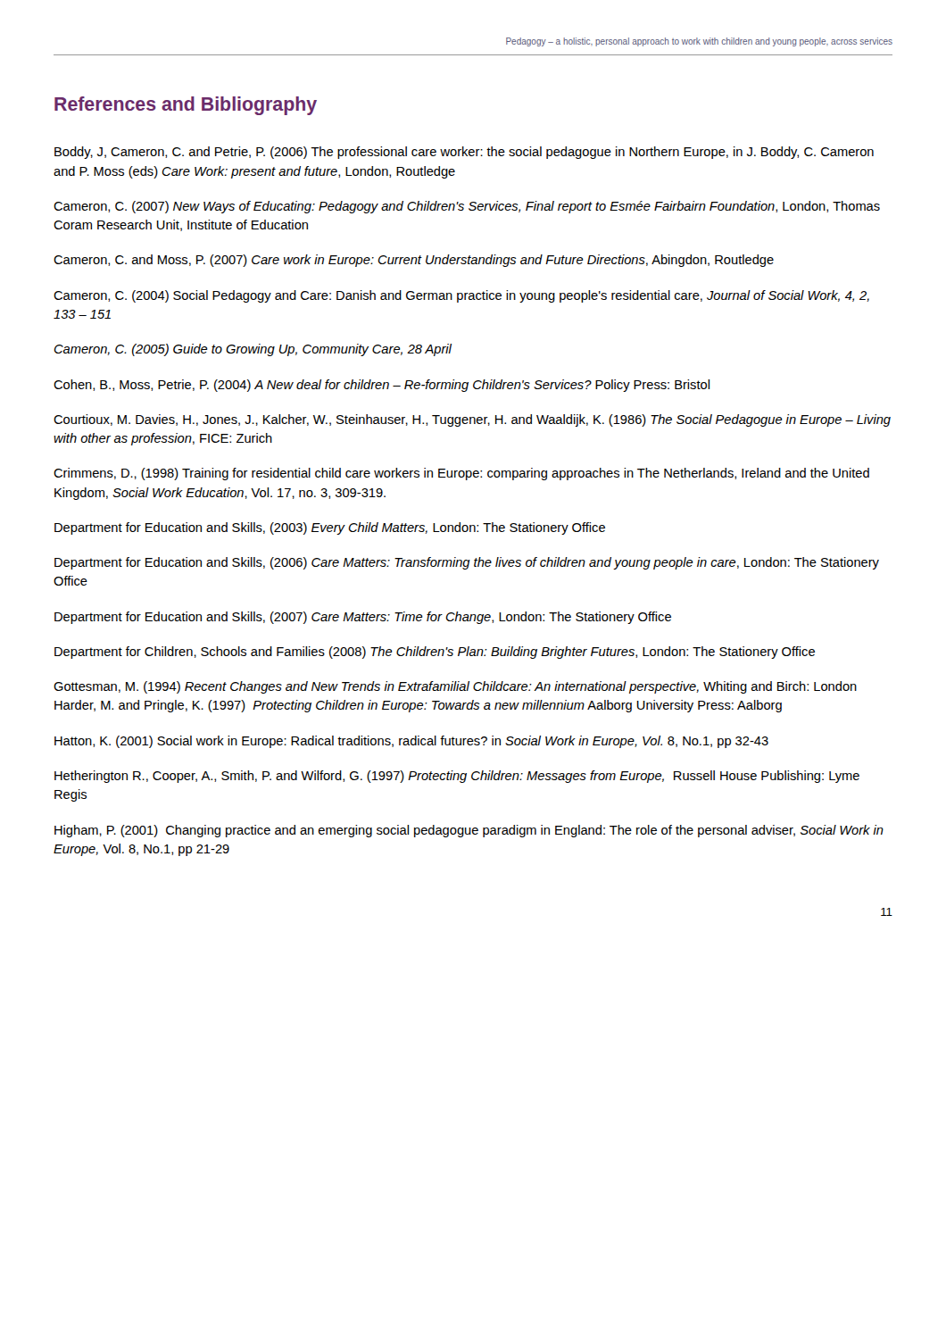Pedagogy – a holistic, personal approach to work with children and young people, across services
References and Bibliography
Boddy, J, Cameron, C. and Petrie, P. (2006) The professional care worker: the social pedagogue in Northern Europe, in J. Boddy, C. Cameron and P. Moss (eds) Care Work: present and future, London, Routledge
Cameron, C. (2007) New Ways of Educating: Pedagogy and Children's Services, Final report to Esmée Fairbairn Foundation, London, Thomas Coram Research Unit, Institute of Education
Cameron, C. and Moss, P. (2007) Care work in Europe: Current Understandings and Future Directions, Abingdon, Routledge
Cameron, C. (2004) Social Pedagogy and Care: Danish and German practice in young people's residential care, Journal of Social Work, 4, 2, 133 – 151
Cameron, C. (2005) Guide to Growing Up, Community Care, 28 April
Cohen, B., Moss, Petrie, P. (2004) A New deal for children – Re-forming Children's Services? Policy Press: Bristol
Courtioux, M. Davies, H., Jones, J., Kalcher, W., Steinhauser, H., Tuggener, H. and Waaldijk, K. (1986) The Social Pedagogue in Europe – Living with other as profession, FICE: Zurich
Crimmens, D., (1998) Training for residential child care workers in Europe: comparing approaches in The Netherlands, Ireland and the United Kingdom, Social Work Education, Vol. 17, no. 3, 309-319.
Department for Education and Skills, (2003) Every Child Matters, London: The Stationery Office
Department for Education and Skills, (2006) Care Matters: Transforming the lives of children and young people in care, London: The Stationery Office
Department for Education and Skills, (2007) Care Matters: Time for Change, London: The Stationery Office
Department for Children, Schools and Families (2008) The Children's Plan: Building Brighter Futures, London: The Stationery Office
Gottesman, M. (1994) Recent Changes and New Trends in Extrafamilial Childcare: An international perspective, Whiting and Birch: London
Harder, M. and Pringle, K. (1997) Protecting Children in Europe: Towards a new millennium Aalborg University Press: Aalborg
Hatton, K. (2001) Social work in Europe: Radical traditions, radical futures? in Social Work in Europe, Vol. 8, No.1, pp 32-43
Hetherington R., Cooper, A., Smith, P. and Wilford, G. (1997) Protecting Children: Messages from Europe, Russell House Publishing: Lyme Regis
Higham, P. (2001) Changing practice and an emerging social pedagogue paradigm in England: The role of the personal adviser, Social Work in Europe, Vol. 8, No.1, pp 21-29
11